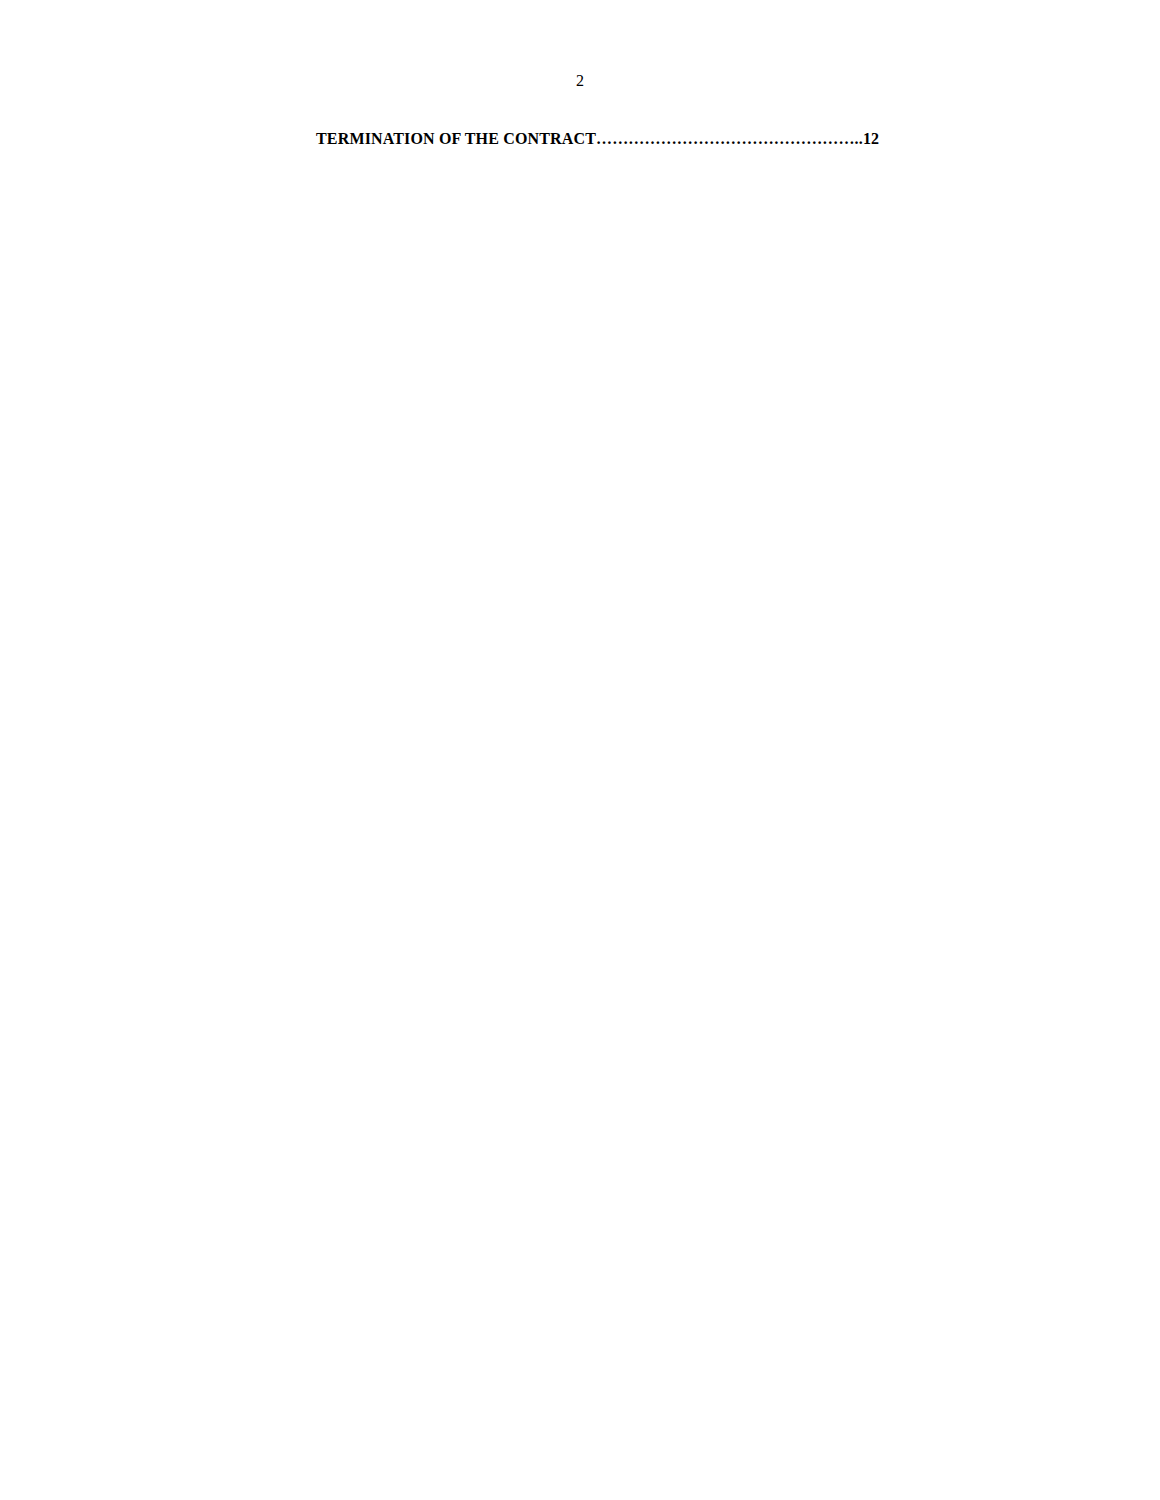2
TERMINATION OF THE CONTRACT…………………………………………..12